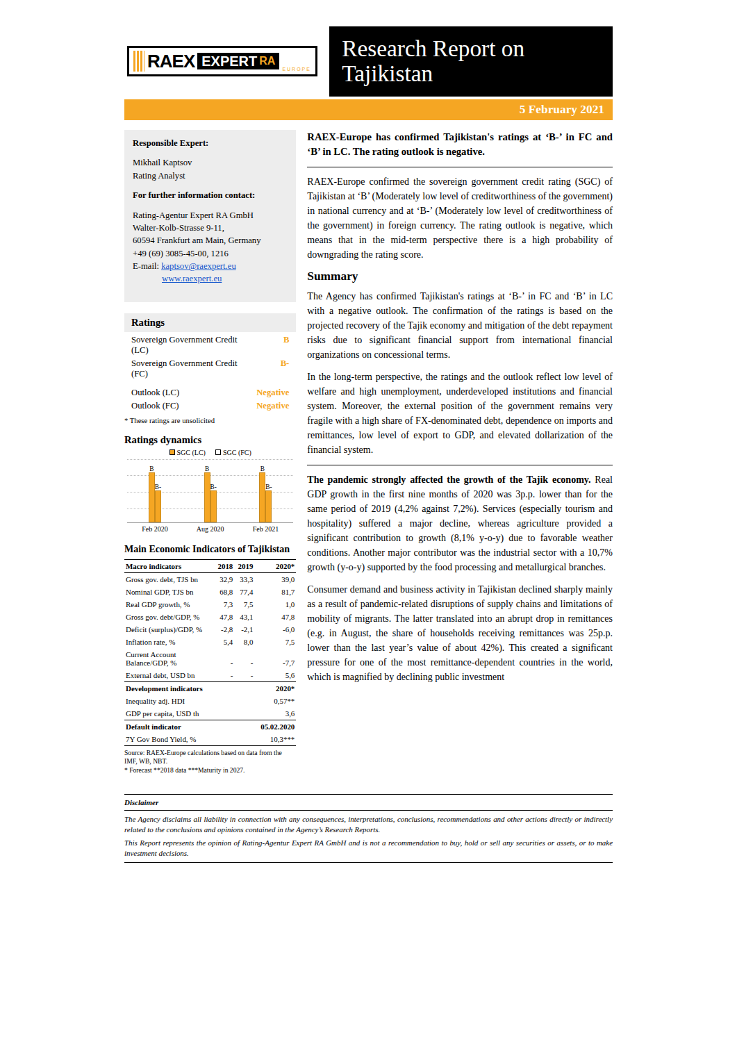RAEX EXPERTRA EUROPE
Research Report on Tajikistan
5 February 2021
Responsible Expert:
Mikhail Kaptsov
Rating Analyst
For further information contact:
Rating-Agentur Expert RA GmbH
Walter-Kolb-Strasse 9-11,
60594 Frankfurt am Main, Germany
+49 (69) 3085-45-00, 1216
E-mail: kaptsov@raexpert.eu
www.raexpert.eu
Ratings
| Sovereign Government Credit (LC) | B |
| Sovereign Government Credit (FC) | B- |
| Outlook (LC) | Negative |
| Outlook (FC) | Negative |
* These ratings are unsolicited
Ratings dynamics
SGC (LC) SGC (FC)
B
B-
B
B-
B
B-
Feb 2020 Aug 2020 Feb 2021
Main Economic Indicators of Tajikistan
| Macro indicators | 2018 | 2019 | 2020* |
| --- | --- | --- | --- |
| Gross gov. debt, TJS bn | 32,9 | 33,3 | 39,0 |
| Nominal GDP, TJS bn | 68,8 | 77,4 | 81,7 |
| Real GDP growth, % | 7,3 | 7,5 | 1,0 |
| Gross gov. debt/GDP, % | 47,8 | 43,1 | 47,8 |
| Deficit (surplus)/GDP, % | -2,8 | -2,1 | -6,0 |
| Inflation rate, % | 5,4 | 8,0 | 7,5 |
| Current Account Balance/GDP, % | - | - | -7,7 |
| External debt, USD bn | - | - | 5,6 |
| Development indicators | | | 2020* |
| Inequality adj. HDI | | | 0,57** |
| GDP per capita, USD th | | | 3,6 |
| Default indicator | | | 05.02.2020 |
| 7Y Gov Bond Yield, % | | | 10,3*** |
Source: RAEX-Europe calculations based on data from the IMF, WB, NBT.
* Forecast **2018 data ***Maturity in 2027.
RAEX-Europe has confirmed Tajikistan's ratings at ‘B-’ in FC and ‘B’ in LC. The rating outlook is negative.
RAEX-Europe confirmed the sovereign government credit rating (SGC) of Tajikistan at ‘B’ (Moderately low level of creditworthiness of the government) in national currency and at ‘B-’ (Moderately low level of creditworthiness of the government) in foreign currency. The rating outlook is negative, which means that in the mid-term perspective there is a high probability of downgrading the rating score.
Summary
The Agency has confirmed Tajikistan's ratings at ‘B-’ in FC and ‘B’ in LC with a negative outlook. The confirmation of the ratings is based on the projected recovery of the Tajik economy and mitigation of the debt repayment risks due to significant financial support from international financial organizations on concessional terms.
In the long-term perspective, the ratings and the outlook reflect low level of welfare and high unemployment, underdeveloped institutions and financial system. Moreover, the external position of the government remains very fragile with a high share of FX-denominated debt, dependence on imports and remittances, low level of export to GDP, and elevated dollarization of the financial system.
The pandemic strongly affected the growth of the Tajik economy. Real GDP growth in the first nine months of 2020 was 3p.p. lower than for the same period of 2019 (4,2% against 7,2%). Services (especially tourism and hospitality) suffered a major decline, whereas agriculture provided a significant contribution to growth (8,1% y-o-y) due to favorable weather conditions. Another major contributor was the industrial sector with a 10,7% growth (y-o-y) supported by the food processing and metallurgical branches.
Consumer demand and business activity in Tajikistan declined sharply mainly as a result of pandemic-related disruptions of supply chains and limitations of mobility of migrants. The latter translated into an abrupt drop in remittances (e.g. in August, the share of households receiving remittances was 25p.p. lower than the last year’s value of about 42%). This created a significant pressure for one of the most remittance-dependent countries in the world, which is magnified by declining public investment
Disclaimer
The Agency disclaims all liability in connection with any consequences, interpretations, conclusions, recommendations and other actions directly or indirectly related to the conclusions and opinions contained in the Agency’s Research Reports.
This Report represents the opinion of Rating-Agentur Expert RA GmbH and is not a recommendation to buy, hold or sell any securities or assets, or to make investment decisions.